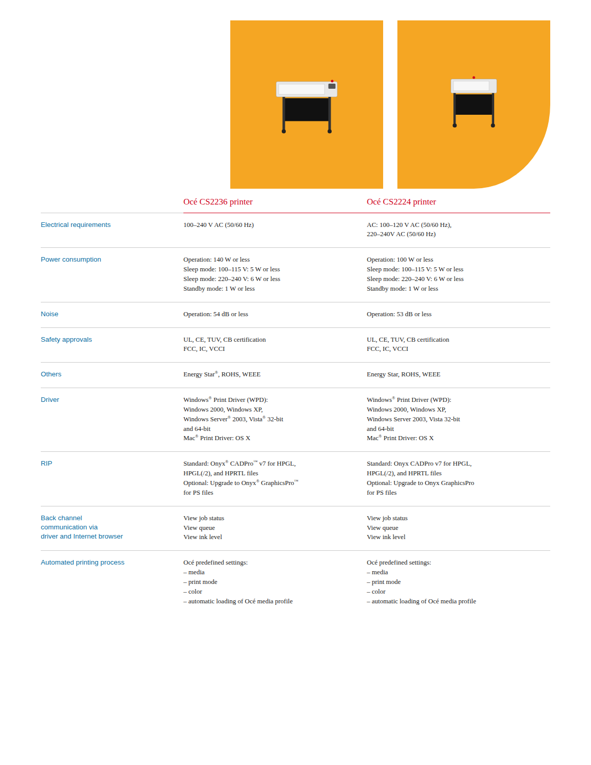| | Océ CS2236 printer | Océ CS2224 printer |
| --- | --- | --- |
| Electrical requirements | 100–240 V AC (50/60 Hz) | AC: 100–120 V AC (50/60 Hz), 220–240V AC (50/60 Hz) |
| Power consumption | Operation: 140 W or less Sleep mode: 100–115 V: 5 W or less Sleep mode: 220–240 V: 6 W or less Standby mode: 1 W or less | Operation: 100 W or less Sleep mode: 100–115 V: 5 W or less Sleep mode: 220–240 V: 6 W or less Standby mode: 1 W or less |
| Noise | Operation: 54 dB or less | Operation: 53 dB or less |
| Safety approvals | UL, CE, TUV, CB certification FCC, IC, VCCI | UL, CE, TUV, CB certification FCC, IC, VCCI |
| Others | Energy Star ® , ROHS, WEEE | Energy Star, ROHS, WEEE |
| Driver | Windows ® Print Driver (WPD): Windows 2000, Windows XP, Windows Server ® 2003, Vista ® 32-bit and 64-bit Mac ® Print Driver: OS X | Windows ® Print Driver (WPD): Windows 2000, Windows XP, Windows Server 2003, Vista 32-bit and 64-bit Mac ® Print Driver: OS X |
| RIP | Standard: Onyx ® CADPro ™ v7 for HPGL, HPGL(/2), and HPRTL files Optional: Upgrade to Onyx ® GraphicsPro ™ for PS files | Standard: Onyx CADPro v7 for HPGL, HPGL(/2), and HPRTL files Optional: Upgrade to Onyx GraphicsPro for PS files |
| Back channel communication via driver and Internet browser | View job status View queue View ink level | View job status View queue View ink level |
| Automated printing process | Océ predefined settings: media print mode color automatic loading of Océ media profile | Océ predefined settings: media print mode color automatic loading of Océ media profile |